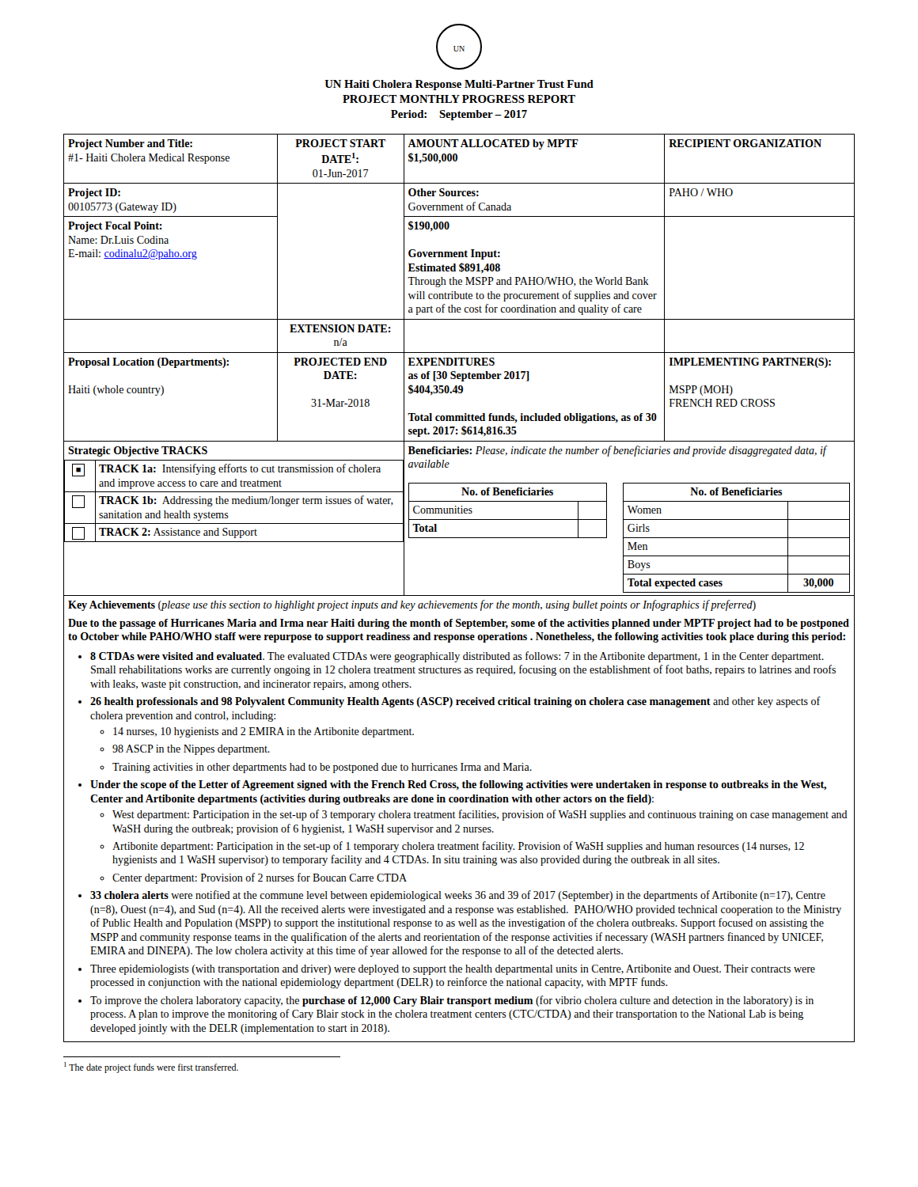UN Haiti Cholera Response Multi-Partner Trust Fund
PROJECT MONTHLY PROGRESS REPORT
Period: September – 2017
| Project Number and Title: #1- Haiti Cholera Medical Response | PROJECT START DATE 1 : 01-Jun-2017 | AMOUNT ALLOCATED by MPTF $1,500,000 | RECIPIENT ORGANIZATION |
| Project ID: 00105773 (Gateway ID) | | Other Sources: Government of Canada | PAHO / WHO |
| Project Focal Point: Name: Dr.Luis Codina E-mail: codinalu2@paho.org | $190,000 Government Input: Estimated $891,408 Through the MSPP and PAHO/WHO, the World Bank will contribute to the procurement of supplies and cover a part of the cost for coordination and quality of care | |
| | EXTENSION DATE: n/a | | |
| Proposal Location (Departments): Haiti (whole country) | PROJECTED END DATE: 31-Mar-2018 | EXPENDITURES as of [30 September 2017] $404,350.49 Total committed funds, included obligations, as of 30 sept. 2017: $614,816.35 | IMPLEMENTING PARTNER(S): MSPP (MOH) FRENCH RED CROSS |
| Strategic Objective TRACKS / ■ / TRACK 1a: Intensifying efforts to cut transmission of cholera and improve access to care and treatment / / / TRACK 1b: Addressing the medium/longer term issues of water, sanitation and health systems / / / TRACK 2: Assistance and Support / | Beneficiaries: Please, indicate the number of beneficiaries and provide disaggregated data, if available / No. of Beneficiaries / / --- / / Communities / / / Total / / / No. of Beneficiaries / / --- / / Women / / / Girls / / / Men / / / Boys / / / Total expected cases / 30,000 / |
| Key Achievements ( please use this section to highlight project inputs and key achievements for the month, using bullet points or Infographics if preferred ) Due to the passage of Hurricanes Maria and Irma near Haiti during the month of September, some of the activities planned under MPTF project had to be postponed to October while PAHO/WHO staff were repurpose to support readiness and response operations . Nonetheless, the following activities took place during this period: 8 CTDAs were visited and evaluated . The evaluated CTDAs were geographically distributed as follows: 7 in the Artibonite department, 1 in the Center department. Small rehabilitations works are currently ongoing in 12 cholera treatment structures as required, focusing on the establishment of foot baths, repairs to latrines and roofs with leaks, waste pit construction, and incinerator repairs, among others. 26 health professionals and 98 Polyvalent Community Health Agents (ASCP) received critical training on cholera case management and other key aspects of cholera prevention and control, including: 14 nurses, 10 hygienists and 2 EMIRA in the Artibonite department. 98 ASCP in the Nippes department. Training activities in other departments had to be postponed due to hurricanes Irma and Maria. Under the scope of the Letter of Agreement signed with the French Red Cross, the following activities were undertaken in response to outbreaks in the West, Center and Artibonite departments (activities during outbreaks are done in coordination with other actors on the field) : West department: Participation in the set-up of 3 temporary cholera treatment facilities, provision of WaSH supplies and continuous training on case management and WaSH during the outbreak; provision of 6 hygienist, 1 WaSH supervisor and 2 nurses. Artibonite department: Participation in the set-up of 1 temporary cholera treatment facility. Provision of WaSH supplies and human resources (14 nurses, 12 hygienists and 1 WaSH supervisor) to temporary facility and 4 CTDAs. In situ training was also provided during the outbreak in all sites. Center department: Provision of 2 nurses for Boucan Carre CTDA 33 cholera alerts were notified at the commune level between epidemiological weeks 36 and 39 of 2017 (September) in the departments of Artibonite (n=17), Centre (n=8), Ouest (n=4), and Sud (n=4). All the received alerts were investigated and a response was established. PAHO/WHO provided technical cooperation to the Ministry of Public Health and Population (MSPP) to support the institutional response to as well as the investigation of the cholera outbreaks. Support focused on assisting the MSPP and community response teams in the qualification of the alerts and reorientation of the response activities if necessary (WASH partners financed by UNICEF, EMIRA and DINEPA). The low cholera activity at this time of year allowed for the response to all of the detected alerts. Three epidemiologists (with transportation and driver) were deployed to support the health departmental units in Centre, Artibonite and Ouest. Their contracts were processed in conjunction with the national epidemiology department (DELR) to reinforce the national capacity, with MPTF funds. To improve the cholera laboratory capacity, the purchase of 12,000 Cary Blair transport medium (for vibrio cholera culture and detection in the laboratory) is in process. A plan to improve the monitoring of Cary Blair stock in the cholera treatment centers (CTC/CTDA) and their transportation to the National Lab is being developed jointly with the DELR (implementation to start in 2018). |
1 The date project funds were first transferred.